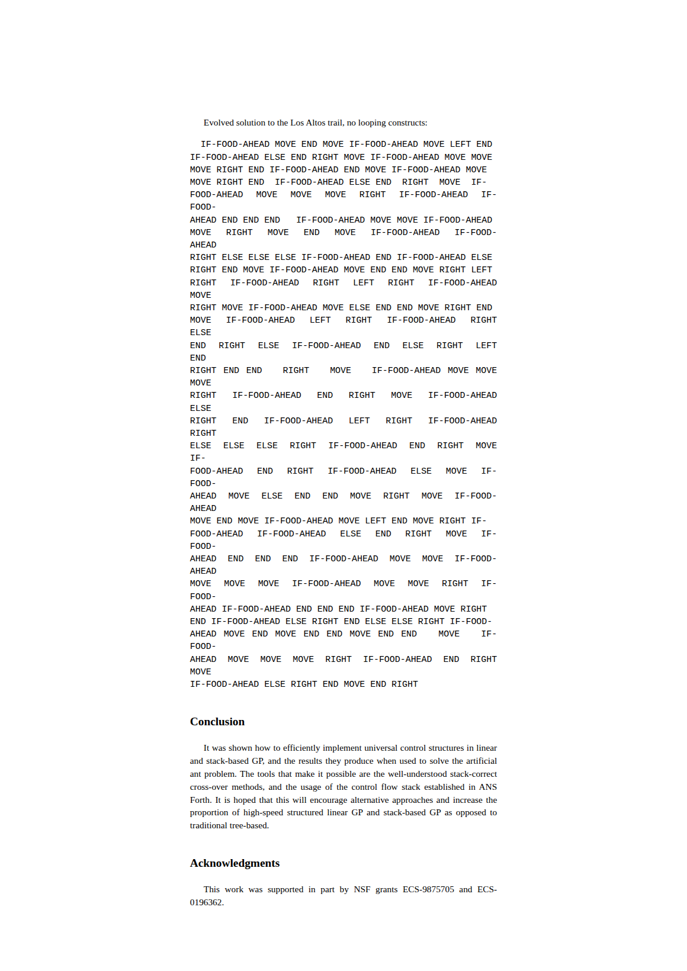Evolved solution to the Los Altos trail, no looping constructs:
  IF-FOOD-AHEAD MOVE END MOVE IF-FOOD-AHEAD MOVE LEFT END
IF-FOOD-AHEAD ELSE END RIGHT MOVE IF-FOOD-AHEAD MOVE MOVE
MOVE RIGHT END IF-FOOD-AHEAD END MOVE IF-FOOD-AHEAD MOVE
MOVE RIGHT END  IF-FOOD-AHEAD ELSE END  RIGHT  MOVE  IF-
FOOD-AHEAD  MOVE  MOVE  MOVE  RIGHT  IF-FOOD-AHEAD  IF-FOOD-
AHEAD END END END   IF-FOOD-AHEAD MOVE MOVE IF-FOOD-AHEAD
MOVE  RIGHT  MOVE  END  MOVE  IF-FOOD-AHEAD  IF-FOOD-AHEAD
RIGHT ELSE ELSE ELSE IF-FOOD-AHEAD END IF-FOOD-AHEAD ELSE
RIGHT END MOVE IF-FOOD-AHEAD MOVE END END MOVE RIGHT LEFT
RIGHT  IF-FOOD-AHEAD  RIGHT  LEFT  RIGHT  IF-FOOD-AHEAD  MOVE
RIGHT MOVE IF-FOOD-AHEAD MOVE ELSE END END MOVE RIGHT END
MOVE  IF-FOOD-AHEAD  LEFT  RIGHT  IF-FOOD-AHEAD  RIGHT  ELSE
END  RIGHT  ELSE  IF-FOOD-AHEAD  END  ELSE  RIGHT  LEFT  END
RIGHT END END   RIGHT   MOVE   IF-FOOD-AHEAD MOVE MOVE MOVE
RIGHT  IF-FOOD-AHEAD  END  RIGHT  MOVE  IF-FOOD-AHEAD  ELSE
RIGHT  END  IF-FOOD-AHEAD  LEFT  RIGHT  IF-FOOD-AHEAD  RIGHT
ELSE  ELSE  ELSE  RIGHT  IF-FOOD-AHEAD  END  RIGHT  MOVE  IF-
FOOD-AHEAD  END  RIGHT  IF-FOOD-AHEAD  ELSE  MOVE  IF-FOOD-
AHEAD  MOVE  ELSE  END  END  MOVE  RIGHT  MOVE  IF-FOOD-AHEAD
MOVE END MOVE IF-FOOD-AHEAD MOVE LEFT END MOVE RIGHT IF-
FOOD-AHEAD  IF-FOOD-AHEAD  ELSE  END  RIGHT  MOVE  IF-FOOD-
AHEAD  END  END  END  IF-FOOD-AHEAD  MOVE  MOVE  IF-FOOD-AHEAD
MOVE  MOVE  MOVE  IF-FOOD-AHEAD  MOVE  MOVE  RIGHT  IF-FOOD-
AHEAD IF-FOOD-AHEAD END END END IF-FOOD-AHEAD MOVE RIGHT
END IF-FOOD-AHEAD ELSE RIGHT END ELSE ELSE RIGHT IF-FOOD-
AHEAD MOVE END MOVE END END MOVE END END   MOVE   IF-FOOD-
AHEAD  MOVE  MOVE  MOVE  RIGHT  IF-FOOD-AHEAD  END  RIGHT  MOVE
IF-FOOD-AHEAD ELSE RIGHT END MOVE END RIGHT
Conclusion
It was shown how to efficiently implement universal control structures in linear and stack-based GP, and the results they produce when used to solve the artificial ant problem. The tools that make it possible are the well-understood stack-correct cross-over methods, and the usage of the control flow stack established in ANS Forth. It is hoped that this will encourage alternative approaches and increase the proportion of high-speed structured linear GP and stack-based GP as opposed to traditional tree-based.
Acknowledgments
This work was supported in part by NSF grants ECS-9875705 and ECS-0196362.